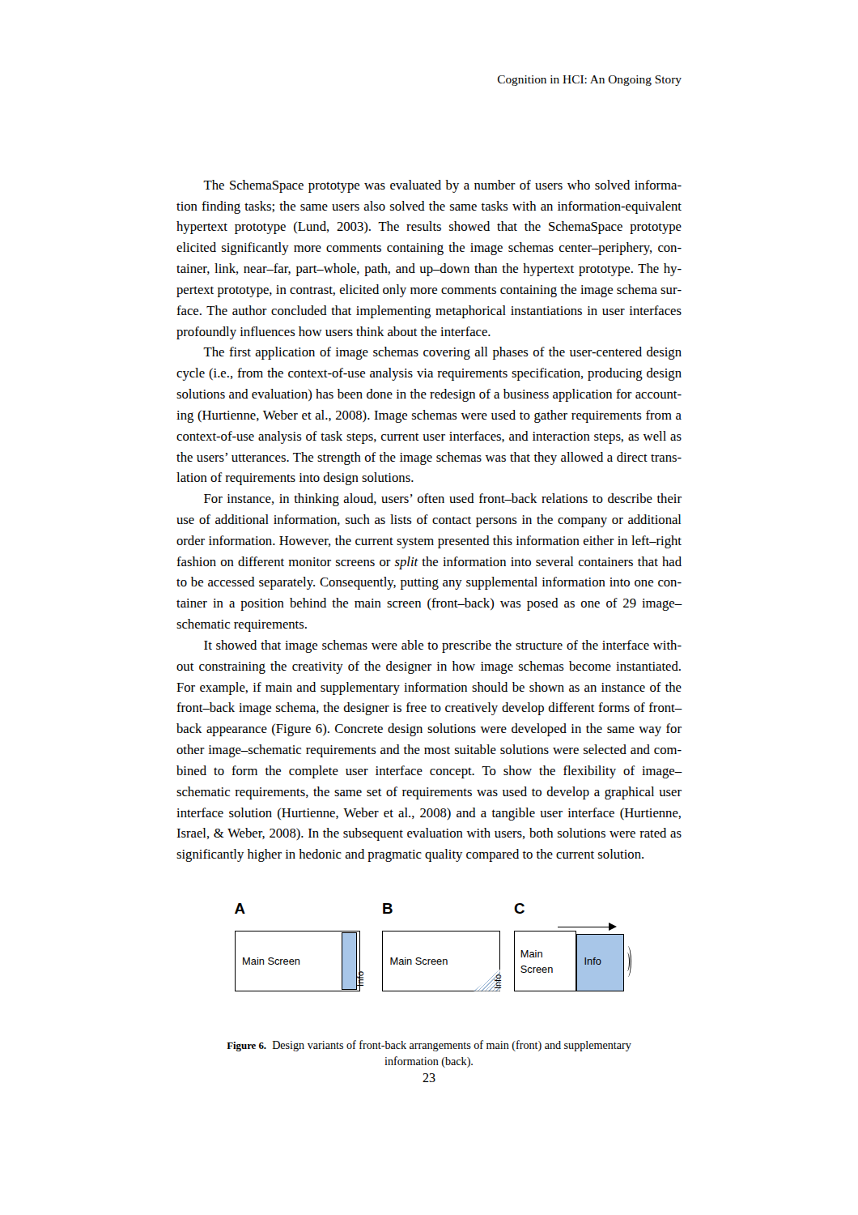Cognition in HCI: An Ongoing Story
The SchemaSpace prototype was evaluated by a number of users who solved information finding tasks; the same users also solved the same tasks with an information-equivalent hypertext prototype (Lund, 2003). The results showed that the SchemaSpace prototype elicited significantly more comments containing the image schemas center–periphery, container, link, near–far, part–whole, path, and up–down than the hypertext prototype. The hypertext prototype, in contrast, elicited only more comments containing the image schema surface. The author concluded that implementing metaphorical instantiations in user interfaces profoundly influences how users think about the interface.
The first application of image schemas covering all phases of the user-centered design cycle (i.e., from the context-of-use analysis via requirements specification, producing design solutions and evaluation) has been done in the redesign of a business application for accounting (Hurtienne, Weber et al., 2008). Image schemas were used to gather requirements from a context-of-use analysis of task steps, current user interfaces, and interaction steps, as well as the users’ utterances. The strength of the image schemas was that they allowed a direct translation of requirements into design solutions.
For instance, in thinking aloud, users’ often used front–back relations to describe their use of additional information, such as lists of contact persons in the company or additional order information. However, the current system presented this information either in left–right fashion on different monitor screens or split the information into several containers that had to be accessed separately. Consequently, putting any supplemental information into one container in a position behind the main screen (front–back) was posed as one of 29 image–schematic requirements.
It showed that image schemas were able to prescribe the structure of the interface without constraining the creativity of the designer in how image schemas become instantiated. For example, if main and supplementary information should be shown as an instance of the front–back image schema, the designer is free to creatively develop different forms of front–back appearance (Figure 6). Concrete design solutions were developed in the same way for other image–schematic requirements and the most suitable solutions were selected and combined to form the complete user interface concept. To show the flexibility of image–schematic requirements, the same set of requirements was used to develop a graphical user interface solution (Hurtienne, Weber et al., 2008) and a tangible user interface (Hurtienne, Israel, & Weber, 2008). In the subsequent evaluation with users, both solutions were rated as significantly higher in hedonic and pragmatic quality compared to the current solution.
A B C
Main Screen
Info
Main Screen
Info
Main Screen
Info
Figure 6. Design variants of front-back arrangements of main (front) and supplementary
information (back).
23